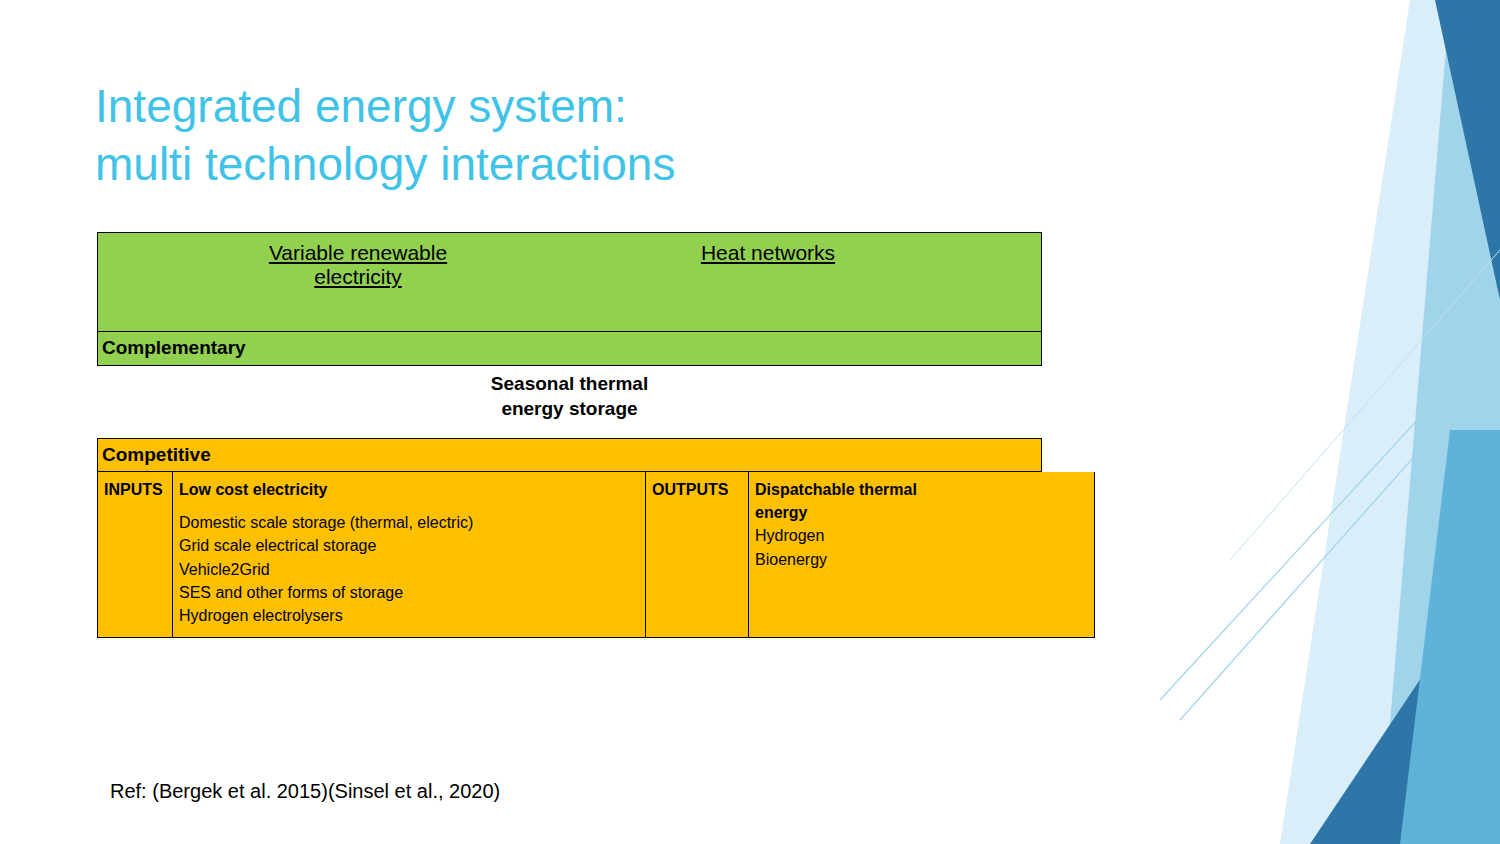Integrated energy system:
multi technology interactions
Variable renewable
electricity
Heat networks
Complementary
Seasonal thermal energy storage
Competitive
| INPUTS | Low cost electricity Domestic scale storage (thermal, electric) Grid scale electrical storage Vehicle2Grid SES and other forms of storage Hydrogen electrolysers | OUTPUTS | Dispatchable thermal energy Hydrogen Bioenergy |
Ref: (Bergek et al. 2015)(Sinsel et al., 2020)